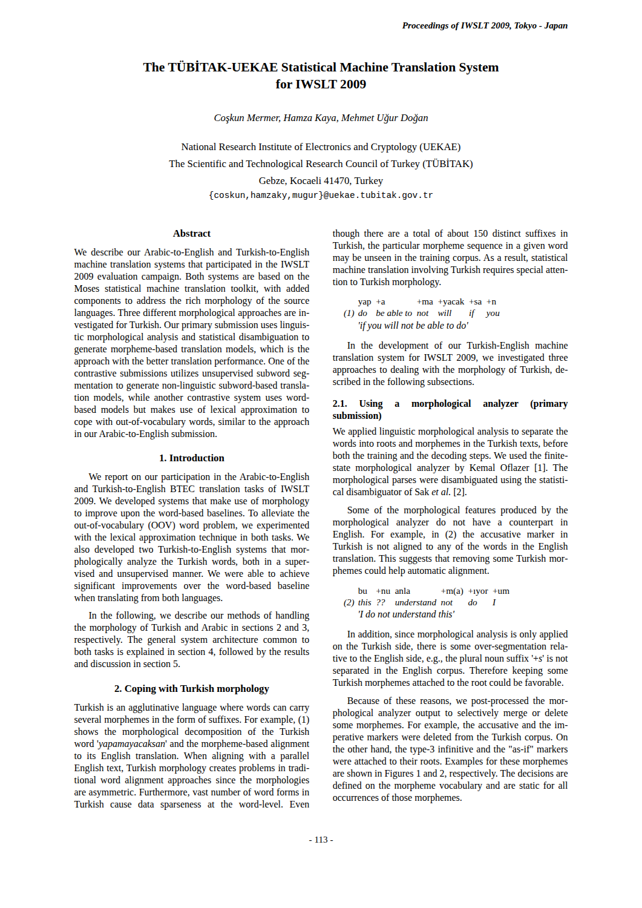Proceedings of IWSLT 2009, Tokyo - Japan
The TÜBİTAK-UEKAE Statistical Machine Translation System
for IWSLT 2009
Coşkun Mermer, Hamza Kaya, Mehmet Uğur Doğan
National Research Institute of Electronics and Cryptology (UEKAE)
The Scientific and Technological Research Council of Turkey (TÜBİTAK)
Gebze, Kocaeli 41470, Turkey
{coskun,hamzaky,mugur}@uekae.tubitak.gov.tr
Abstract
We describe our Arabic-to-English and Turkish-to-English machine translation systems that participated in the IWSLT 2009 evaluation campaign. Both systems are based on the Moses statistical machine translation toolkit, with added components to address the rich morphology of the source languages. Three different morphological approaches are investigated for Turkish. Our primary submission uses linguistic morphological analysis and statistical disambiguation to generate morpheme-based translation models, which is the approach with the better translation performance. One of the contrastive submissions utilizes unsupervised subword segmentation to generate non-linguistic subword-based translation models, while another contrastive system uses word-based models but makes use of lexical approximation to cope with out-of-vocabulary words, similar to the approach in our Arabic-to-English submission.
1. Introduction
We report on our participation in the Arabic-to-English and Turkish-to-English BTEC translation tasks of IWSLT 2009. We developed systems that make use of morphology to improve upon the word-based baselines. To alleviate the out-of-vocabulary (OOV) word problem, we experimented with the lexical approximation technique in both tasks. We also developed two Turkish-to-English systems that morphologically analyze the Turkish words, both in a supervised and unsupervised manner. We were able to achieve significant improvements over the word-based baseline when translating from both languages.
In the following, we describe our methods of handling the morphology of Turkish and Arabic in sections 2 and 3, respectively. The general system architecture common to both tasks is explained in section 4, followed by the results and discussion in section 5.
2. Coping with Turkish morphology
Turkish is an agglutinative language where words can carry several morphemes in the form of suffixes. For example, (1) shows the morphological decomposition of the Turkish word 'yapamayacaksan' and the morpheme-based alignment to its English translation. When aligning with a parallel English text, Turkish morphology creates problems in traditional word alignment approaches since the morphologies are asymmetric. Furthermore, vast number of word forms in Turkish cause data sparseness at the word-level. Even though there are a total of about 150 distinct suffixes in Turkish, the particular morpheme sequence in a given word may be unseen in the training corpus. As a result, statistical machine translation involving Turkish requires special attention to Turkish morphology.
| | yap | +a | +ma | +yacak | +sa | +n |
| (1) | do | be able to | not | will | if | you |
'if you will not be able to do'
In the development of our Turkish-English machine translation system for IWSLT 2009, we investigated three approaches to dealing with the morphology of Turkish, described in the following subsections.
2.1. Using a morphological analyzer (primary submission)
We applied linguistic morphological analysis to separate the words into roots and morphemes in the Turkish texts, before both the training and the decoding steps. We used the finite-state morphological analyzer by Kemal Oflazer [1]. The morphological parses were disambiguated using the statistical disambiguator of Sak et al. [2].
Some of the morphological features produced by the morphological analyzer do not have a counterpart in English. For example, in (2) the accusative marker in Turkish is not aligned to any of the words in the English translation. This suggests that removing some Turkish morphemes could help automatic alignment.
| | bu | +nu | anla | +m(a) | +ıyor | +um |
| (2) | this | ?? | understand | not | do | I |
'I do not understand this'
In addition, since morphological analysis is only applied on the Turkish side, there is some over-segmentation relative to the English side, e.g., the plural noun suffix '+s' is not separated in the English corpus. Therefore keeping some Turkish morphemes attached to the root could be favorable.
Because of these reasons, we post-processed the morphological analyzer output to selectively merge or delete some morphemes. For example, the accusative and the imperative markers were deleted from the Turkish corpus. On the other hand, the type-3 infinitive and the "as-if" markers were attached to their roots. Examples for these morphemes are shown in Figures 1 and 2, respectively. The decisions are defined on the morpheme vocabulary and are static for all occurrences of those morphemes.
- 113 -